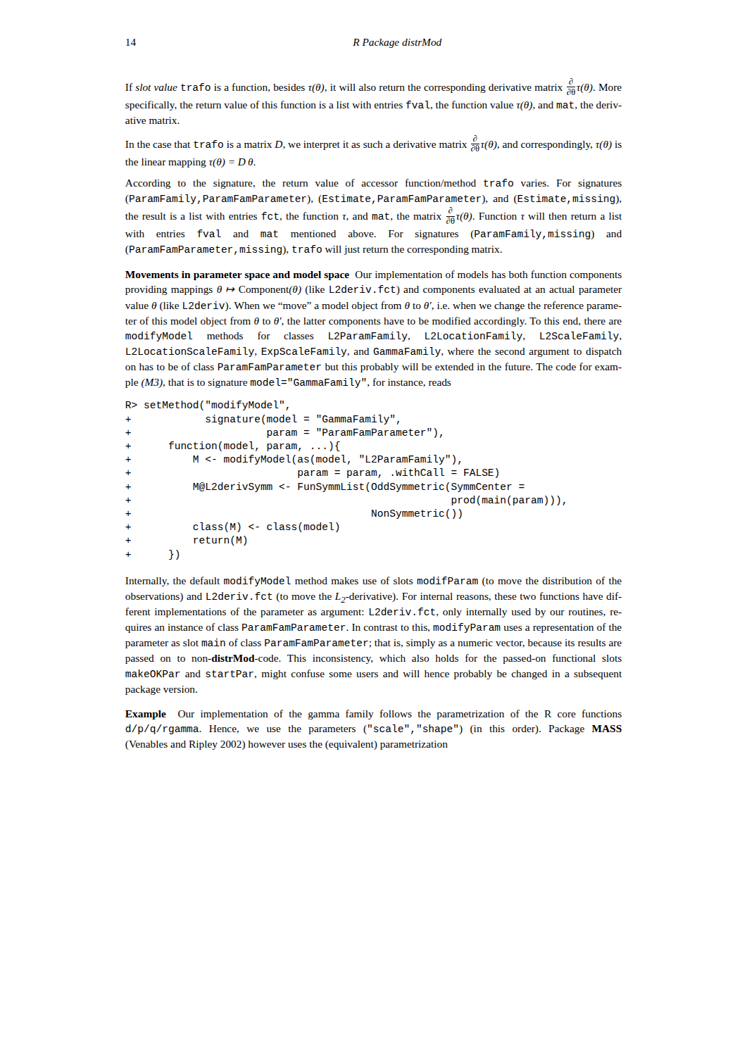14
R Package distrMod
If slot value trafo is a function, besides τ(θ), it will also return the corresponding derivative matrix ∂∂θ τ(θ). More specifically, the return value of this function is a list with entries fval, the function value τ(θ), and mat, the derivative matrix.
In the case that trafo is a matrix D, we interpret it as such a derivative matrix ∂∂θ τ(θ), and correspondingly, τ(θ) is the linear mapping τ(θ) = D θ.
According to the signature, the return value of accessor function/method trafo varies. For signatures (ParamFamily,ParamFamParameter), (Estimate,ParamFamParameter), and (Estimate,missing), the result is a list with entries fct, the function τ, and mat, the matrix ∂∂θ τ(θ). Function τ will then return a list with entries fval and mat mentioned above. For signatures (ParamFamily,missing) and (ParamFamParameter,missing), trafo will just return the corresponding matrix.
Movements in parameter space and model space Our implementation of models has both function components providing mappings θ ↦ Component(θ) (like L2deriv.fct) and components evaluated at an actual parameter value θ (like L2deriv). When we “move” a model object from θ to θ′, i.e. when we change the reference parameter of this model object from θ to θ′, the latter components have to be modified accordingly. To this end, there are modifyModel methods for classes L2ParamFamily, L2LocationFamily, L2ScaleFamily, L2LocationScaleFamily, ExpScaleFamily, and GammaFamily, where the second argument to dispatch on has to be of class ParamFamParameter but this probably will be extended in the future. The code for example (M3), that is to signature model="GammaFamily", for instance, reads
R> setMethod("modifyModel",
+            signature(model = "GammaFamily",
+                      param = "ParamFamParameter"),
+      function(model, param, ...){
+          M <- modifyModel(as(model, "L2ParamFamily"),
+                           param = param, .withCall = FALSE)
+          M@L2derivSymm <- FunSymmList(OddSymmetric(SymmCenter =
+                                                    prod(main(param))),
+                                       NonSymmetric())
+          class(M) <- class(model)
+          return(M)
+      })
Internally, the default modifyModel method makes use of slots modifParam (to move the distribution of the observations) and L2deriv.fct (to move the L2-derivative). For internal reasons, these two functions have different implementations of the parameter as argument: L2deriv.fct, only internally used by our routines, requires an instance of class ParamFamParameter. In contrast to this, modifyParam uses a representation of the parameter as slot main of class ParamFamParameter; that is, simply as a numeric vector, because its results are passed on to non-distrMod-code. This inconsistency, which also holds for the passed-on functional slots makeOKPar and startPar, might confuse some users and will hence probably be changed in a subsequent package version.
Example Our implementation of the gamma family follows the parametrization of the R core functions d/p/q/rgamma. Hence, we use the parameters ("scale","shape") (in this order). Package MASS (Venables and Ripley 2002) however uses the (equivalent) parametrization